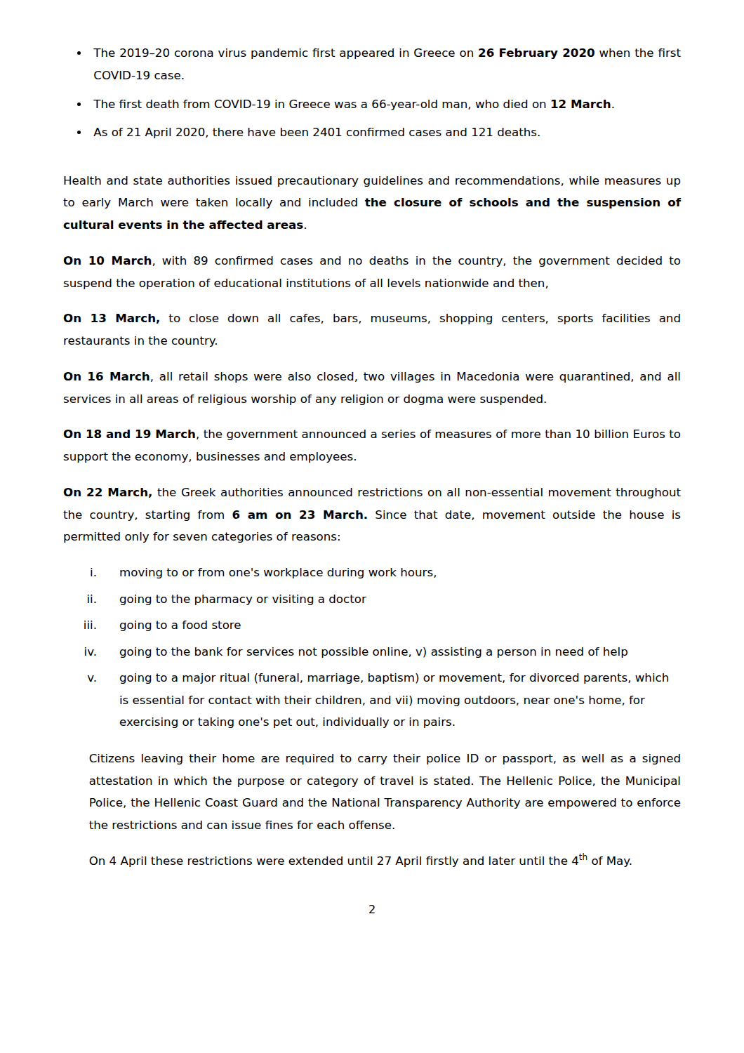The 2019–20 corona virus pandemic first appeared in Greece on 26 February 2020 when the first COVID-19 case.
The first death from COVID-19 in Greece was a 66-year-old man, who died on 12 March.
As of 21 April 2020, there have been 2401 confirmed cases and 121 deaths.
Health and state authorities issued precautionary guidelines and recommendations, while measures up to early March were taken locally and included the closure of schools and the suspension of cultural events in the affected areas.
On 10 March, with 89 confirmed cases and no deaths in the country, the government decided to suspend the operation of educational institutions of all levels nationwide and then,
On 13 March, to close down all cafes, bars, museums, shopping centers, sports facilities and restaurants in the country.
On 16 March, all retail shops were also closed, two villages in Macedonia were quarantined, and all services in all areas of religious worship of any religion or dogma were suspended.
On 18 and 19 March, the government announced a series of measures of more than 10 billion Euros to support the economy, businesses and employees.
On 22 March, the Greek authorities announced restrictions on all non-essential movement throughout the country, starting from 6 am on 23 March. Since that date, movement outside the house is permitted only for seven categories of reasons:
moving to or from one's workplace during work hours,
going to the pharmacy or visiting a doctor
going to a food store
going to the bank for services not possible online, v) assisting a person in need of help
going to a major ritual (funeral, marriage, baptism) or movement, for divorced parents, which is essential for contact with their children, and vii) moving outdoors, near one's home, for exercising or taking one's pet out, individually or in pairs.
Citizens leaving their home are required to carry their police ID or passport, as well as a signed attestation in which the purpose or category of travel is stated. The Hellenic Police, the Municipal Police, the Hellenic Coast Guard and the National Transparency Authority are empowered to enforce the restrictions and can issue fines for each offense.
On 4 April these restrictions were extended until 27 April firstly and later until the 4th of May.
2